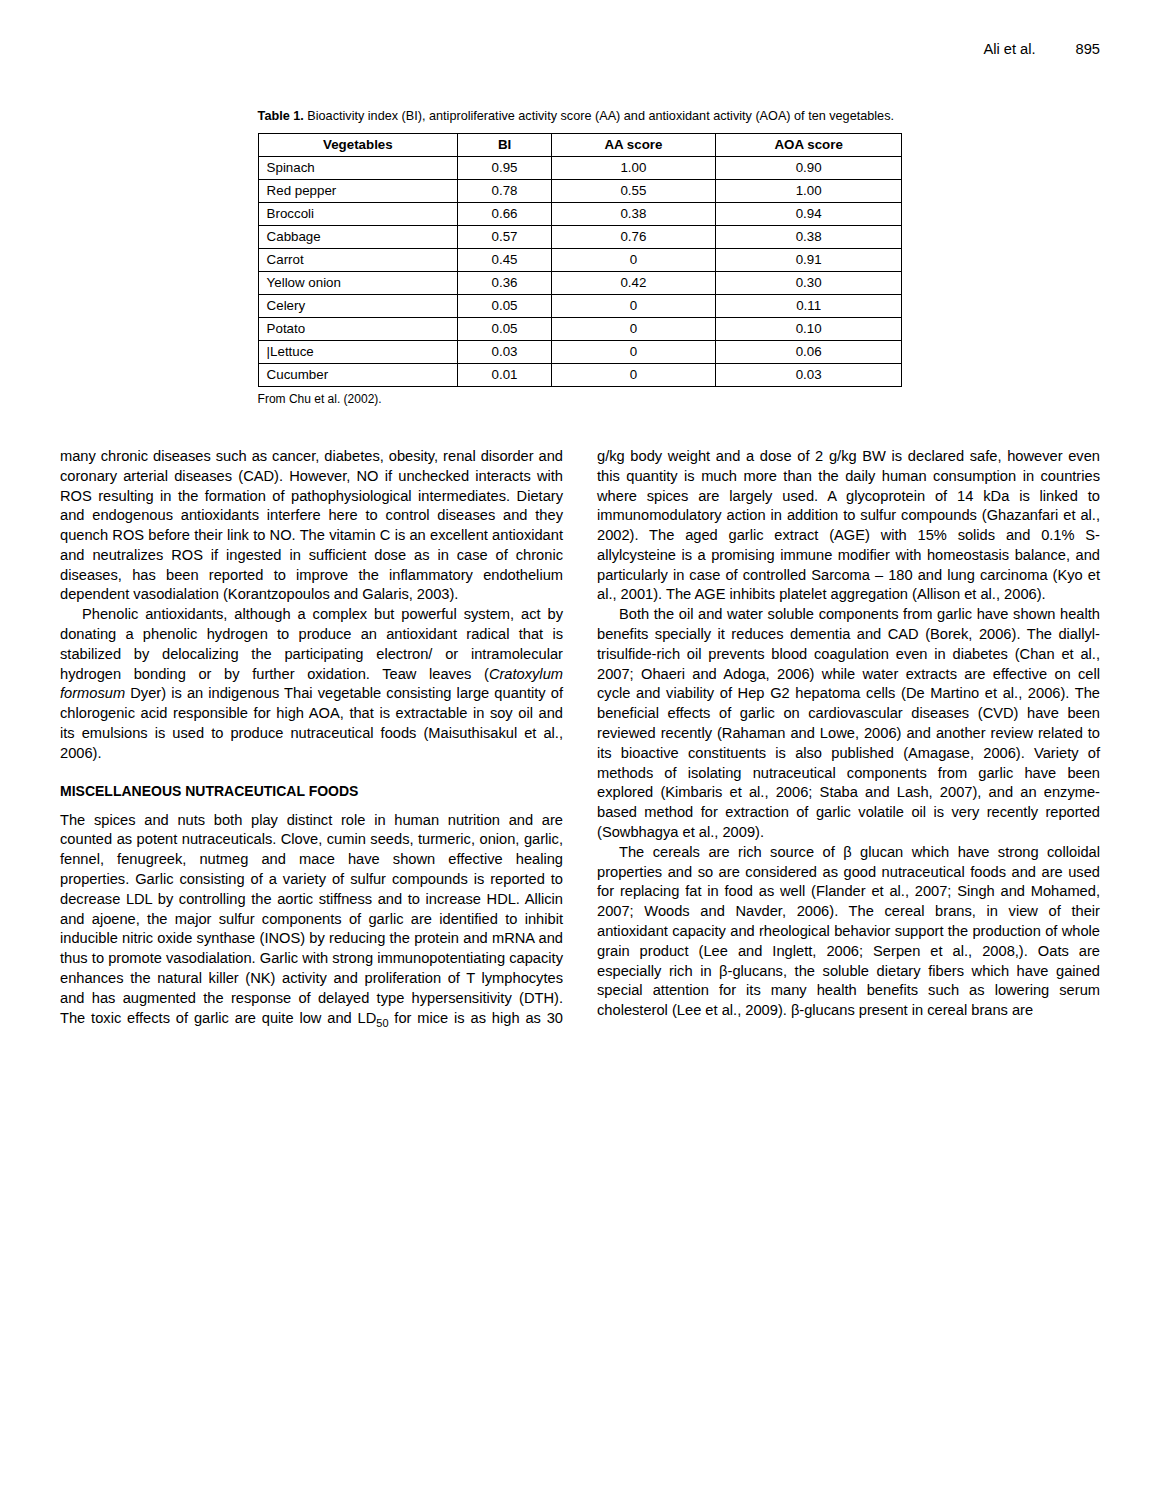Ali et al. 895
Table 1. Bioactivity index (BI), antiproliferative activity score (AA) and antioxidant activity (AOA) of ten vegetables.
| Vegetables | BI | AA score | AOA score |
| --- | --- | --- | --- |
| Spinach | 0.95 | 1.00 | 0.90 |
| Red pepper | 0.78 | 0.55 | 1.00 |
| Broccoli | 0.66 | 0.38 | 0.94 |
| Cabbage | 0.57 | 0.76 | 0.38 |
| Carrot | 0.45 | 0 | 0.91 |
| Yellow onion | 0.36 | 0.42 | 0.30 |
| Celery | 0.05 | 0 | 0.11 |
| Potato | 0.05 | 0 | 0.10 |
| /Lettuce | 0.03 | 0 | 0.06 |
| Cucumber | 0.01 | 0 | 0.03 |
From Chu et al. (2002).
many chronic diseases such as cancer, diabetes, obesity, renal disorder and coronary arterial diseases (CAD). However, NO if unchecked interacts with ROS resulting in the formation of pathophysiological intermediates. Dietary and endogenous antioxidants interfere here to control diseases and they quench ROS before their link to NO. The vitamin C is an excellent antioxidant and neutralizes ROS if ingested in sufficient dose as in case of chronic diseases, has been reported to improve the inflammatory endothelium dependent vasodialation (Korantzopoulos and Galaris, 2003).
Phenolic antioxidants, although a complex but powerful system, act by donating a phenolic hydrogen to produce an antioxidant radical that is stabilized by delocalizing the participating electron/ or intramolecular hydrogen bonding or by further oxidation. Teaw leaves (Cratoxylum formosum Dyer) is an indigenous Thai vegetable consisting large quantity of chlorogenic acid responsible for high AOA, that is extractable in soy oil and its emulsions is used to produce nutraceutical foods (Maisuthisakul et al., 2006).
Miscellaneous nutraceutical foods
The spices and nuts both play distinct role in human nutrition and are counted as potent nutraceuticals. Clove, cumin seeds, turmeric, onion, garlic, fennel, fenugreek, nutmeg and mace have shown effective healing properties. Garlic consisting of a variety of sulfur compounds is reported to decrease LDL by controlling the aortic stiffness and to increase HDL. Allicin and ajoene, the major sulfur components of garlic are identified to inhibit inducible nitric oxide synthase (INOS) by reducing the protein and mRNA and thus to promote vasodialation. Garlic with strong immunopotentiating capacity enhances the natural killer (NK) activity and proliferation of T lymphocytes and has augmented the response of delayed type hypersensitivity (DTH). The toxic effects of garlic are quite low and LD50 for mice is as high as 30 g/kg body weight and a dose of 2 g/kg BW is declared safe, however even this quantity is much more than the daily human consumption in countries where spices are largely used. A glycoprotein of 14 kDa is linked to immunomodulatory action in addition to sulfur compounds (Ghazanfari et al., 2002). The aged garlic extract (AGE) with 15% solids and 0.1% S-allylcysteine is a promising immune modifier with homeostasis balance, and particularly in case of controlled Sarcoma – 180 and lung carcinoma (Kyo et al., 2001). The AGE inhibits platelet aggregation (Allison et al., 2006).
Both the oil and water soluble components from garlic have shown health benefits specially it reduces dementia and CAD (Borek, 2006). The diallyl-trisulfide-rich oil prevents blood coagulation even in diabetes (Chan et al., 2007; Ohaeri and Adoga, 2006) while water extracts are effective on cell cycle and viability of Hep G2 hepatoma cells (De Martino et al., 2006). The beneficial effects of garlic on cardiovascular diseases (CVD) have been reviewed recently (Rahaman and Lowe, 2006) and another review related to its bioactive constituents is also published (Amagase, 2006). Variety of methods of isolating nutraceutical components from garlic have been explored (Kimbaris et al., 2006; Staba and Lash, 2007), and an enzyme-based method for extraction of garlic volatile oil is very recently reported (Sowbhagya et al., 2009).
The cereals are rich source of β glucan which have strong colloidal properties and so are considered as good nutraceutical foods and are used for replacing fat in food as well (Flander et al., 2007; Singh and Mohamed, 2007; Woods and Navder, 2006). The cereal brans, in view of their antioxidant capacity and rheological behavior support the production of whole grain product (Lee and Inglett, 2006; Serpen et al., 2008,). Oats are especially rich in β-glucans, the soluble dietary fibers which have gained special attention for its many health benefits such as lowering serum cholesterol (Lee et al., 2009). β-glucans present in cereal brans are